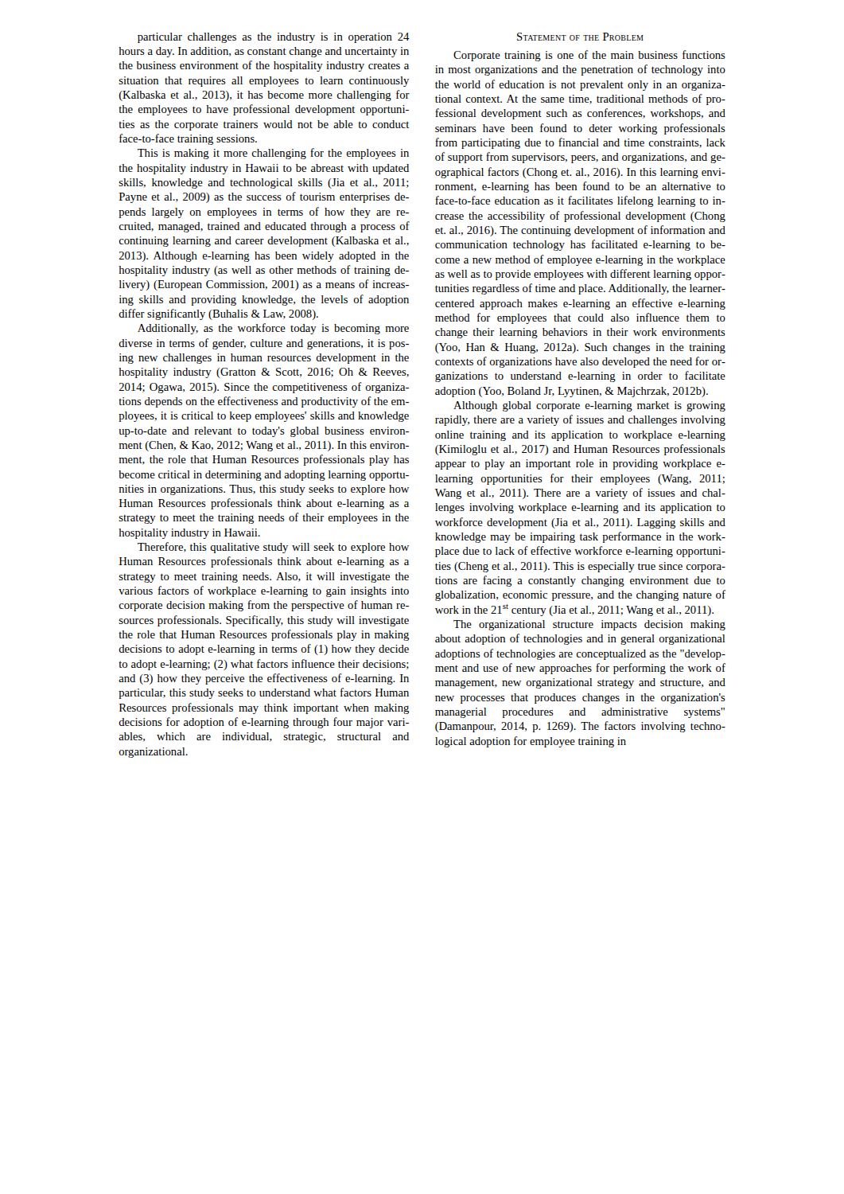particular challenges as the industry is in operation 24 hours a day. In addition, as constant change and uncertainty in the business environment of the hospitality industry creates a situation that requires all employees to learn continuously (Kalbaska et al., 2013), it has become more challenging for the employees to have professional development opportunities as the corporate trainers would not be able to conduct face-to-face training sessions.
This is making it more challenging for the employees in the hospitality industry in Hawaii to be abreast with updated skills, knowledge and technological skills (Jia et al., 2011; Payne et al., 2009) as the success of tourism enterprises depends largely on employees in terms of how they are recruited, managed, trained and educated through a process of continuing learning and career development (Kalbaska et al., 2013). Although e-learning has been widely adopted in the hospitality industry (as well as other methods of training delivery) (European Commission, 2001) as a means of increasing skills and providing knowledge, the levels of adoption differ significantly (Buhalis & Law, 2008).
Additionally, as the workforce today is becoming more diverse in terms of gender, culture and generations, it is posing new challenges in human resources development in the hospitality industry (Gratton & Scott, 2016; Oh & Reeves, 2014; Ogawa, 2015). Since the competitiveness of organizations depends on the effectiveness and productivity of the employees, it is critical to keep employees' skills and knowledge up-to-date and relevant to today's global business environment (Chen, & Kao, 2012; Wang et al., 2011). In this environment, the role that Human Resources professionals play has become critical in determining and adopting learning opportunities in organizations. Thus, this study seeks to explore how Human Resources professionals think about e-learning as a strategy to meet the training needs of their employees in the hospitality industry in Hawaii.
Therefore, this qualitative study will seek to explore how Human Resources professionals think about e-learning as a strategy to meet training needs. Also, it will investigate the various factors of workplace e-learning to gain insights into corporate decision making from the perspective of human resources professionals. Specifically, this study will investigate the role that Human Resources professionals play in making decisions to adopt e-learning in terms of (1) how they decide to adopt e-learning; (2) what factors influence their decisions; and (3) how they perceive the effectiveness of e-learning. In particular, this study seeks to understand what factors Human Resources professionals may think important when making decisions for adoption of e-learning through four major variables, which are individual, strategic, structural and organizational.
Statement of the Problem
Corporate training is one of the main business functions in most organizations and the penetration of technology into the world of education is not prevalent only in an organizational context. At the same time, traditional methods of professional development such as conferences, workshops, and seminars have been found to deter working professionals from participating due to financial and time constraints, lack of support from supervisors, peers, and organizations, and geographical factors (Chong et. al., 2016). In this learning environment, e-learning has been found to be an alternative to face-to-face education as it facilitates lifelong learning to increase the accessibility of professional development (Chong et. al., 2016). The continuing development of information and communication technology has facilitated e-learning to become a new method of employee e-learning in the workplace as well as to provide employees with different learning opportunities regardless of time and place. Additionally, the learner-centered approach makes e-learning an effective e-learning method for employees that could also influence them to change their learning behaviors in their work environments (Yoo, Han & Huang, 2012a). Such changes in the training contexts of organizations have also developed the need for organizations to understand e-learning in order to facilitate adoption (Yoo, Boland Jr, Lyytinen, & Majchrzak, 2012b).
Although global corporate e-learning market is growing rapidly, there are a variety of issues and challenges involving online training and its application to workplace e-learning (Kimiloglu et al., 2017) and Human Resources professionals appear to play an important role in providing workplace e-learning opportunities for their employees (Wang, 2011; Wang et al., 2011). There are a variety of issues and challenges involving workplace e-learning and its application to workforce development (Jia et al., 2011). Lagging skills and knowledge may be impairing task performance in the workplace due to lack of effective workforce e-learning opportunities (Cheng et al., 2011). This is especially true since corporations are facing a constantly changing environment due to globalization, economic pressure, and the changing nature of work in the 21st century (Jia et al., 2011; Wang et al., 2011).
The organizational structure impacts decision making about adoption of technologies and in general organizational adoptions of technologies are conceptualized as the "development and use of new approaches for performing the work of management, new organizational strategy and structure, and new processes that produces changes in the organization's managerial procedures and administrative systems" (Damanpour, 2014, p. 1269). The factors involving technological adoption for employee training in